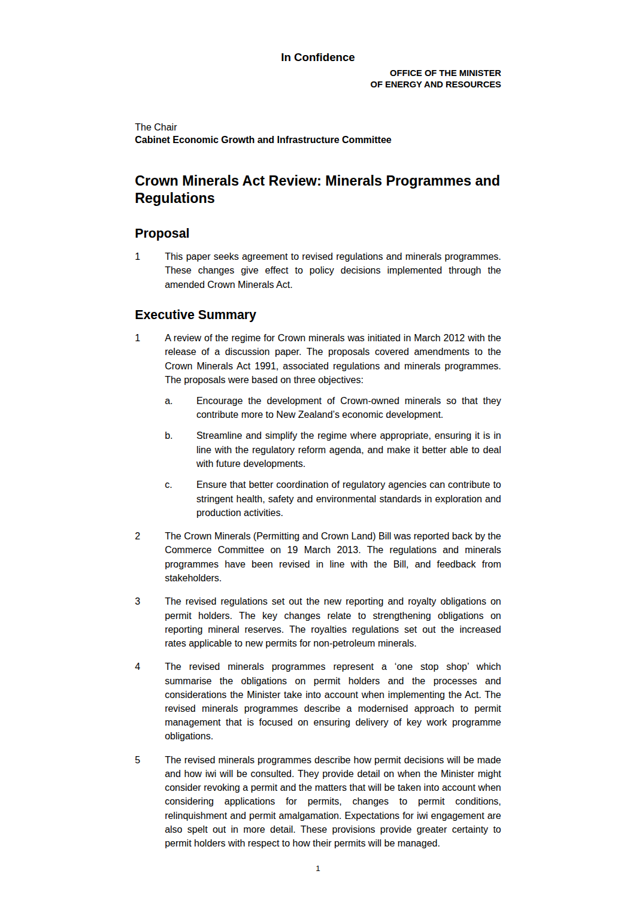In Confidence
OFFICE OF THE MINISTER
OF ENERGY AND RESOURCES
The Chair Cabinet Economic Growth and Infrastructure Committee
Crown Minerals Act Review: Minerals Programmes and Regulations
Proposal
This paper seeks agreement to revised regulations and minerals programmes. These changes give effect to policy decisions implemented through the amended Crown Minerals Act.
Executive Summary
A review of the regime for Crown minerals was initiated in March 2012 with the release of a discussion paper. The proposals covered amendments to the Crown Minerals Act 1991, associated regulations and minerals programmes. The proposals were based on three objectives:
Encourage the development of Crown-owned minerals so that they contribute more to New Zealand’s economic development.
Streamline and simplify the regime where appropriate, ensuring it is in line with the regulatory reform agenda, and make it better able to deal with future developments.
Ensure that better coordination of regulatory agencies can contribute to stringent health, safety and environmental standards in exploration and production activities.
The Crown Minerals (Permitting and Crown Land) Bill was reported back by the Commerce Committee on 19 March 2013. The regulations and minerals programmes have been revised in line with the Bill, and feedback from stakeholders.
The revised regulations set out the new reporting and royalty obligations on permit holders. The key changes relate to strengthening obligations on reporting mineral reserves. The royalties regulations set out the increased rates applicable to new permits for non-petroleum minerals.
The revised minerals programmes represent a ‘one stop shop’ which summarise the obligations on permit holders and the processes and considerations the Minister take into account when implementing the Act. The revised minerals programmes describe a modernised approach to permit management that is focused on ensuring delivery of key work programme obligations.
The revised minerals programmes describe how permit decisions will be made and how iwi will be consulted. They provide detail on when the Minister might consider revoking a permit and the matters that will be taken into account when considering applications for permits, changes to permit conditions, relinquishment and permit amalgamation. Expectations for iwi engagement are also spelt out in more detail. These provisions provide greater certainty to permit holders with respect to how their permits will be managed.
1